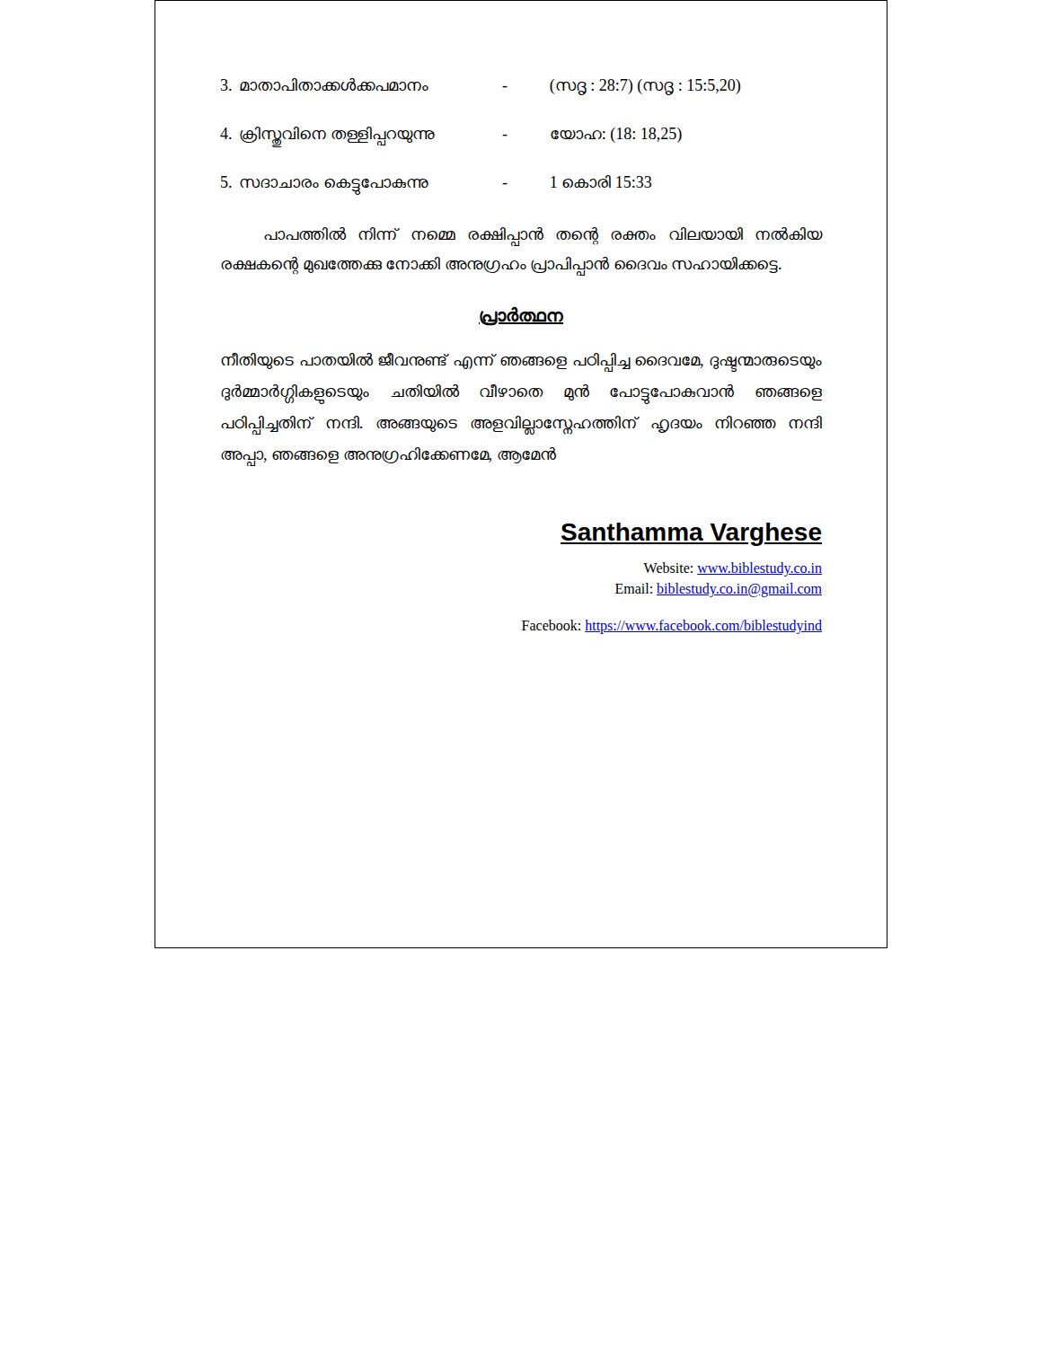3. മാതാപിതാക്കൾക്കപമാനം - (സദൃ : 28:7) (സദൃ : 15:5,20)
4. ക്രിസ്തുവിനെ തള്ളിപ്പറയുന്നു - യോഹ: (18: 18,25)
5. സദാചാരം കെട്ടുപോകുന്നു - 1 കൊരി 15:33
പാപത്തിൽ നിന്ന് നമ്മെ രക്ഷിപ്പാൻ തന്റെ രക്തം വിലയായി നൽകിയ രക്ഷകന്റെ മുഖത്തേക്കു നോക്കി അനുഗ്രഹം പ്രാപിപ്പാൻ ദൈവം സഹായിക്കട്ടെ.
പ്രാർത്ഥന
നീതിയുടെ പാതയിൽ ജീവനുണ്ട് എന്ന് ഞങ്ങളെ പഠിപ്പിച്ച ദൈവമേ, ദുഷ്ടന്മാരുടെയും ദുർമ്മാർഗ്ഗികളുടെയും ചതിയിൽ വീഴാതെ മുൻ പോട്ടുപോകുവാൻ ഞങ്ങളെ പഠിപ്പിച്ചതിന് നന്ദി. അങ്ങയുടെ അളവില്ലാസ്നേഹത്തിന് ഹൃദയം നിറഞ്ഞ നന്ദി അപ്പാ, ഞങ്ങളെ അനുഗ്രഹിക്കേണമേ, ആമേൻ
Santhamma Varghese
Website: www.biblestudy.co.in
Email: biblestudy.co.in@gmail.com
Facebook: https://www.facebook.com/biblestudyind